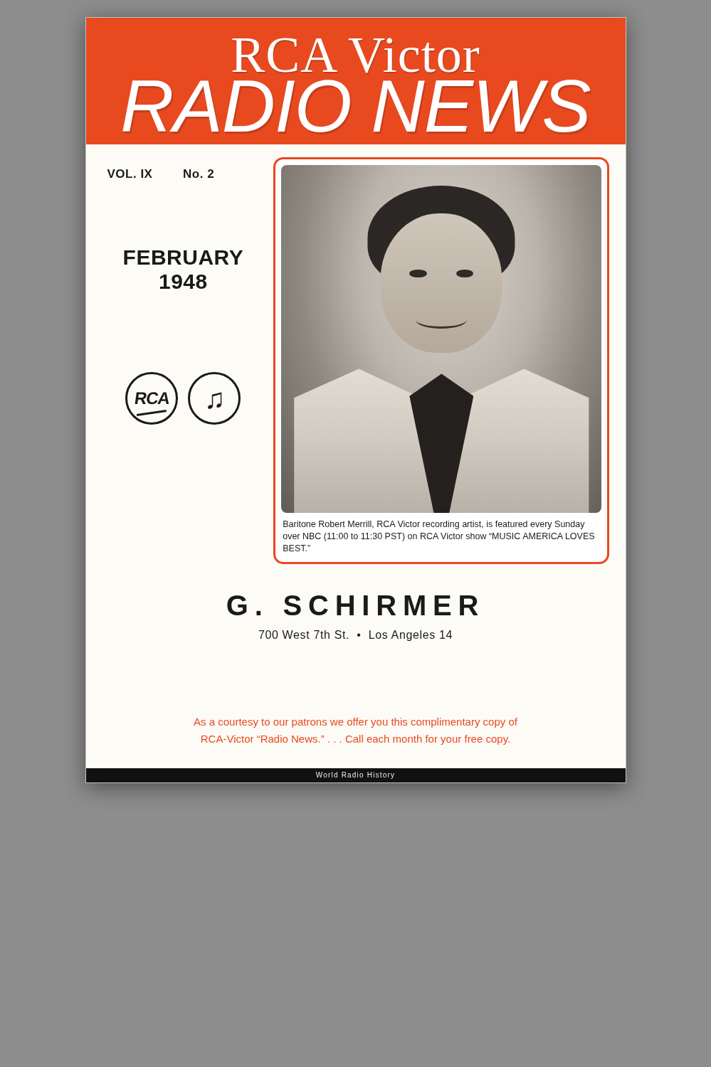RCA Victor
RADIO NEWS
VOL. IX No. 2
FEBRUARY
1948
RCA
♫
Baritone Robert Merrill, RCA Victor recording artist, is featured every Sunday over NBC (11:00 to 11:30 PST) on RCA Victor show “MUSIC AMERICA LOVES BEST.”
G. SCHIRMER
700 West 7th St. • Los Angeles 14
As a courtesy to our patrons we offer you this complimentary copy of
RCA-Victor “Radio News.” . . . Call each month for your free copy.
World Radio History